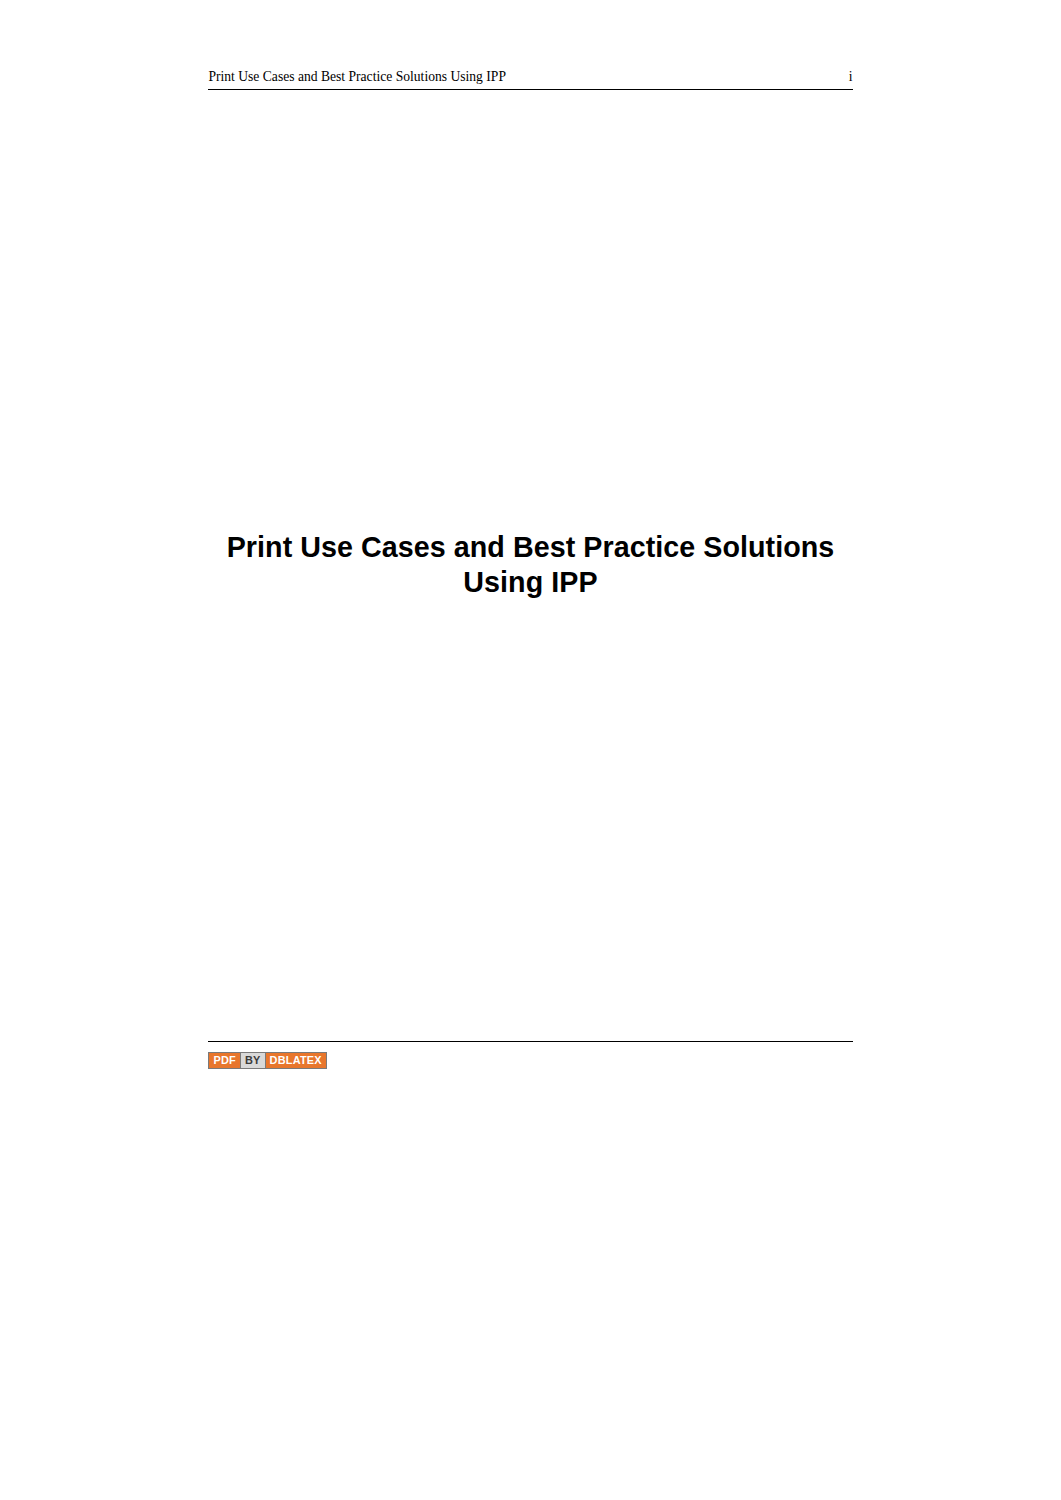Print Use Cases and Best Practice Solutions Using IPP i
Print Use Cases and Best Practice Solutions Using IPP
PDF BY DBLATEX